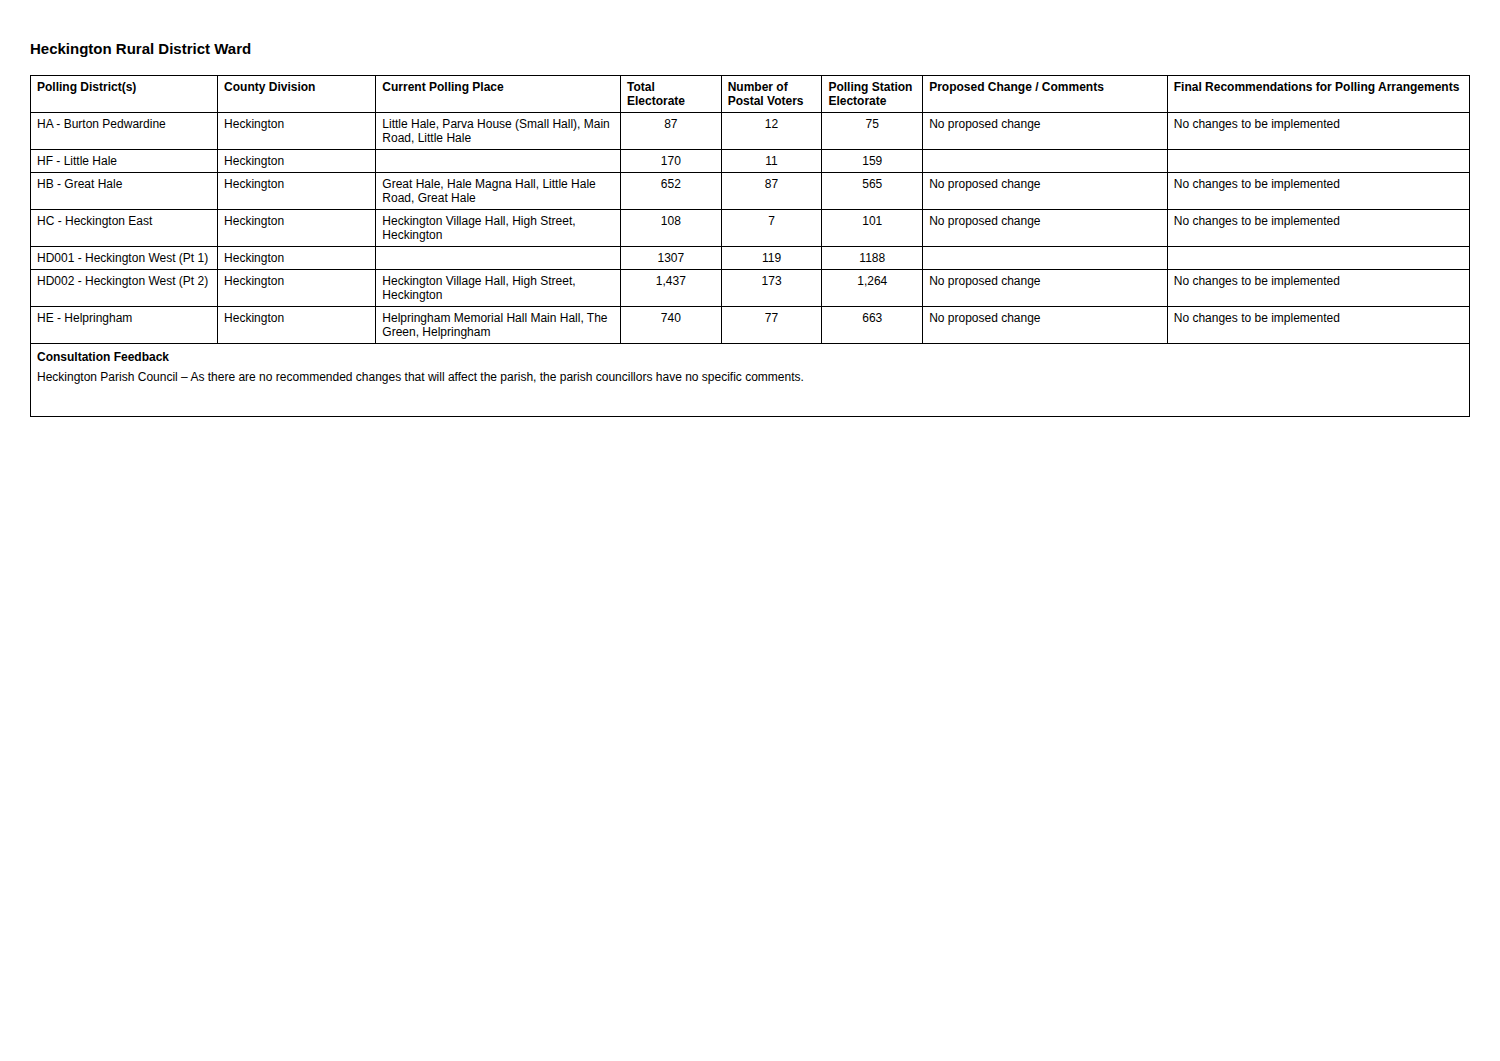Heckington Rural District Ward
| Polling District(s) | County Division | Current Polling Place | Total Electorate | Number of Postal Voters | Polling Station Electorate | Proposed Change / Comments | Final Recommendations for Polling Arrangements |
| --- | --- | --- | --- | --- | --- | --- | --- |
| HA - Burton Pedwardine | Heckington | Little Hale, Parva House (Small Hall), Main Road, Little Hale | 87 | 12 | 75 | No proposed change | No changes to be implemented |
| HF - Little Hale | Heckington | | 170 | 11 | 159 | | |
| HB - Great Hale | Heckington | Great Hale, Hale Magna Hall, Little Hale Road, Great Hale | 652 | 87 | 565 | No proposed change | No changes to be implemented |
| HC - Heckington East | Heckington | Heckington Village Hall, High Street, Heckington | 108 | 7 | 101 | No proposed change | No changes to be implemented |
| HD001 - Heckington West (Pt 1) | Heckington | | 1307 | 119 | 1188 | | |
| HD002 - Heckington West (Pt 2) | Heckington | Heckington Village Hall, High Street, Heckington | 1,437 | 173 | 1,264 | No proposed change | No changes to be implemented |
| HE - Helpringham | Heckington | Helpringham Memorial Hall Main Hall, The Green, Helpringham | 740 | 77 | 663 | No proposed change | No changes to be implemented |
| Consultation Feedback Heckington Parish Council – As there are no recommended changes that will affect the parish, the parish councillors have no specific comments. |